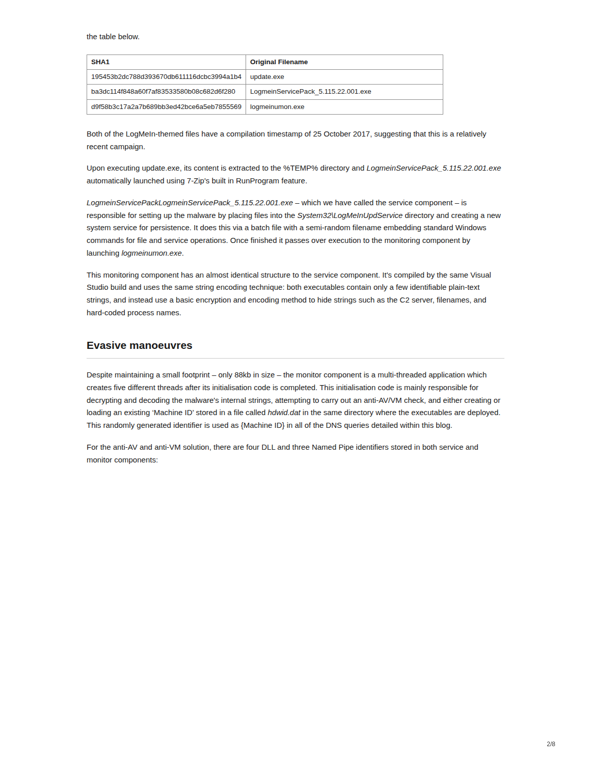the table below.
| SHA1 | Original Filename |
| --- | --- |
| 195453b2dc788d393670db611116dcbc3994a1b4 | update.exe |
| ba3dc114f848a60f7af83533580b08c682d6f280 | LogmeinServicePack_5.115.22.001.exe |
| d9f58b3c17a2a7b689bb3ed42bce6a5eb7855569 | logmeinumon.exe |
Both of the LogMeIn-themed files have a compilation timestamp of 25 October 2017, suggesting that this is a relatively recent campaign.
Upon executing update.exe, its content is extracted to the %TEMP% directory and LogmeinServicePack_5.115.22.001.exe automatically launched using 7-Zip's built in RunProgram feature.
LogmeinServicePackLogmeinServicePack_5.115.22.001.exe – which we have called the service component – is responsible for setting up the malware by placing files into the System32\LogMeInUpdService directory and creating a new system service for persistence. It does this via a batch file with a semi-random filename embedding standard Windows commands for file and service operations. Once finished it passes over execution to the monitoring component by launching logmeinumon.exe.
This monitoring component has an almost identical structure to the service component. It's compiled by the same Visual Studio build and uses the same string encoding technique: both executables contain only a few identifiable plain-text strings, and instead use a basic encryption and encoding method to hide strings such as the C2 server, filenames, and hard-coded process names.
Evasive manoeuvres
Despite maintaining a small footprint – only 88kb in size – the monitor component is a multi-threaded application which creates five different threads after its initialisation code is completed. This initialisation code is mainly responsible for decrypting and decoding the malware's internal strings, attempting to carry out an anti-AV/VM check, and either creating or loading an existing ‘Machine ID’ stored in a file called hdwid.dat in the same directory where the executables are deployed. This randomly generated identifier is used as {Machine ID} in all of the DNS queries detailed within this blog.
For the anti-AV and anti-VM solution, there are four DLL and three Named Pipe identifiers stored in both service and monitor components:
2/8